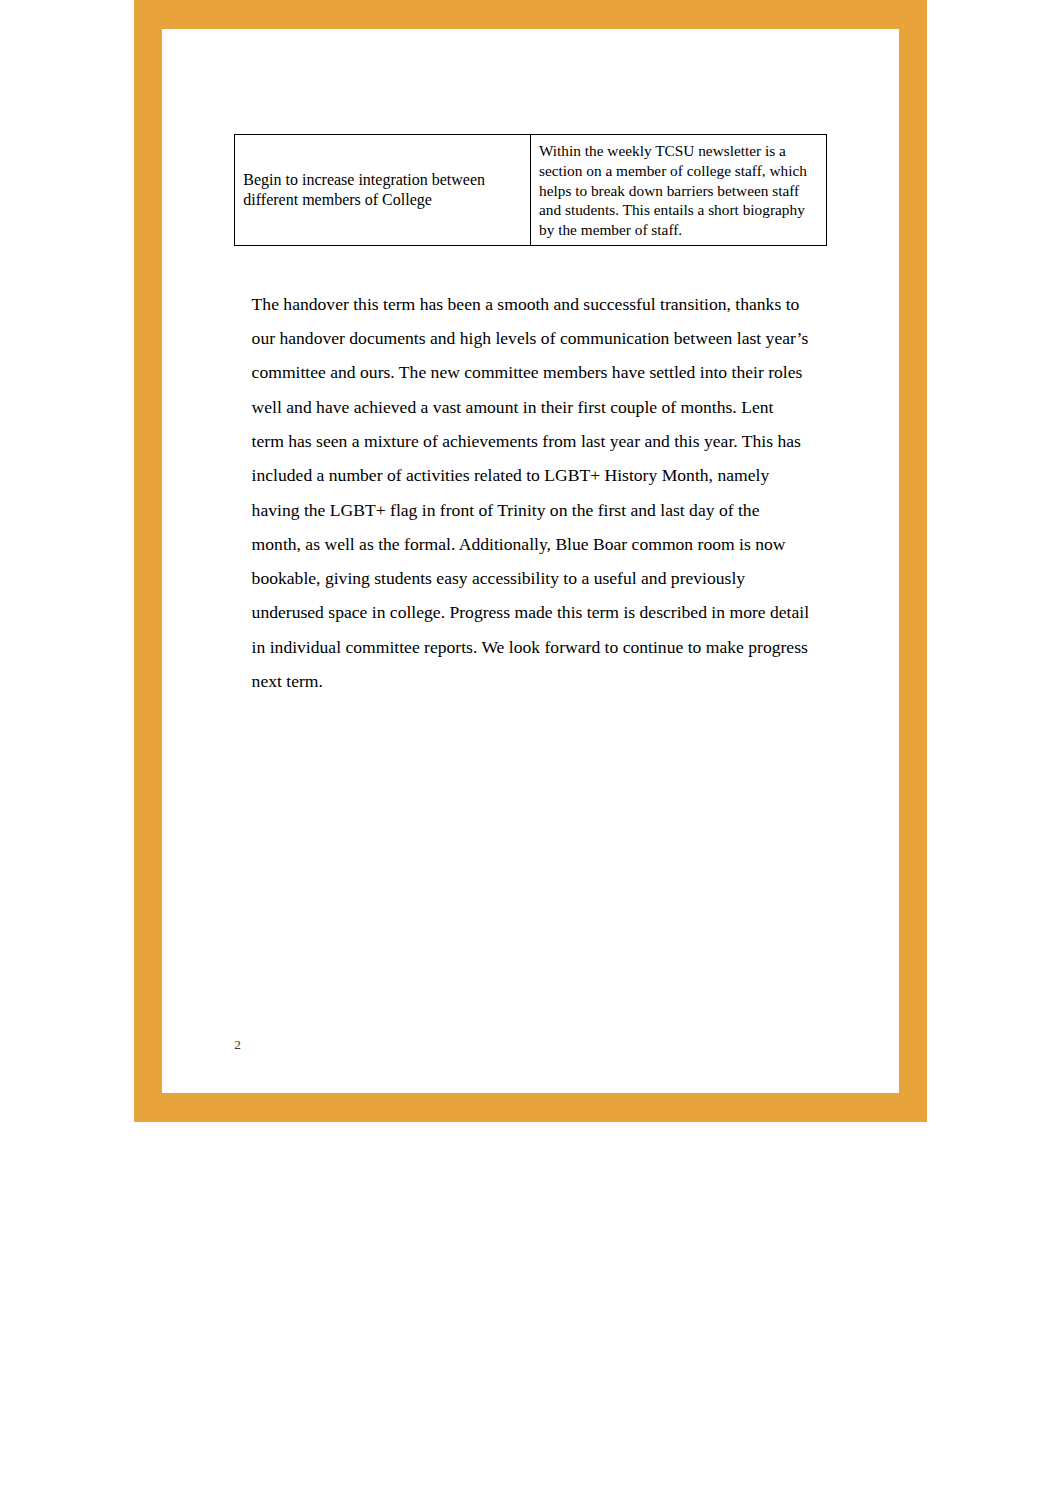| Begin to increase integration between different members of College | Within the weekly TCSU newsletter is a section on a member of college staff, which helps to break down barriers between staff and students. This entails a short biography by the member of staff. |
The handover this term has been a smooth and successful transition, thanks to our handover documents and high levels of communication between last year’s committee and ours. The new committee members have settled into their roles well and have achieved a vast amount in their first couple of months. Lent term has seen a mixture of achievements from last year and this year. This has included a number of activities related to LGBT+ History Month, namely having the LGBT+ flag in front of Trinity on the first and last day of the month, as well as the formal. Additionally, Blue Boar common room is now bookable, giving students easy accessibility to a useful and previously underused space in college. Progress made this term is described in more detail in individual committee reports. We look forward to continue to make progress next term.
2